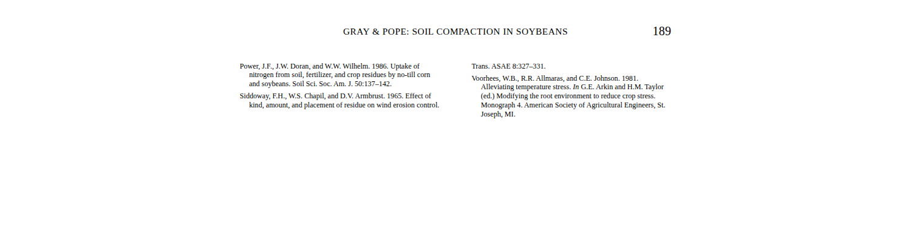GRAY & POPE: SOIL COMPACTION IN SOYBEANS
189
Power, J.F., J.W. Doran, and W.W. Wilhelm. 1986. Uptake of nitrogen from soil, fertilizer, and crop residues by no-till corn and soybeans. Soil Sci. Soc. Am. J. 50:137–142.
Siddoway, F.H., W.S. Chapil, and D.V. Armbrust. 1965. Effect of kind, amount, and placement of residue on wind erosion control.
Trans. ASAE 8:327–331.
Voorhees, W.B., R.R. Allmaras, and C.E. Johnson. 1981. Alleviating temperature stress. In G.E. Arkin and H.M. Taylor (ed.) Modifying the root environment to reduce crop stress. Monograph 4. American Society of Agricultural Engineers, St. Joseph, MI.